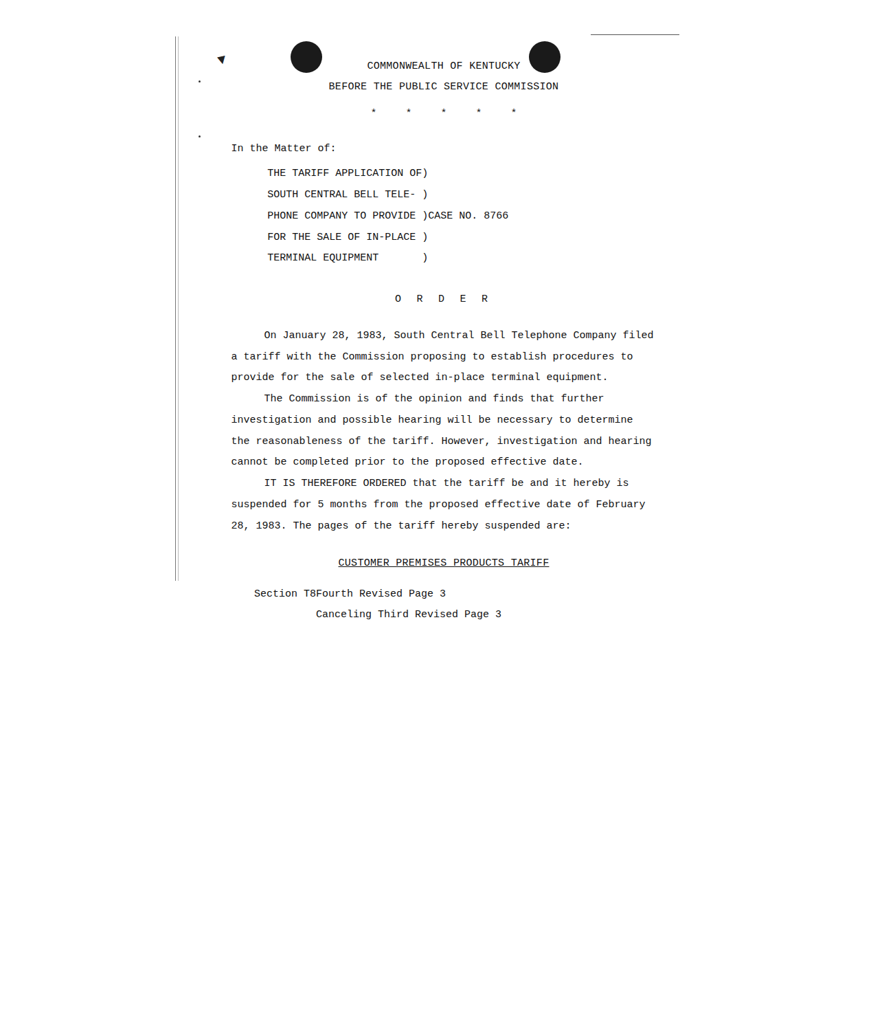▼
•
COMMONWEALTH OF KENTUCKY
BEFORE THE PUBLIC SERVICE COMMISSION
* * * * *
In the Matter of:
| THE TARIFF APPLICATION OF | ) | |
| SOUTH CENTRAL BELL TELE- | ) | |
| PHONE COMPANY TO PROVIDE | ) | CASE NO. 8766 |
| FOR THE SALE OF IN-PLACE | ) | |
| TERMINAL EQUIPMENT | ) | |
O R D E R
On January 28, 1983, South Central Bell Telephone Company filed a tariff with the Commission proposing to establish procedures to provide for the sale of selected in-place terminal equipment.
The Commission is of the opinion and finds that further investigation and possible hearing will be necessary to determine the reasonableness of the tariff. However, investigation and hearing cannot be completed prior to the proposed effective date.
IT IS THEREFORE ORDERED that the tariff be and it hereby is suspended for 5 months from the proposed effective date of February 28, 1983. The pages of the tariff hereby suspended are:
CUSTOMER PREMISES PRODUCTS TARIFF
| Section T8 | Fourth Revised Page 3 Canceling Third Revised Page 3 |